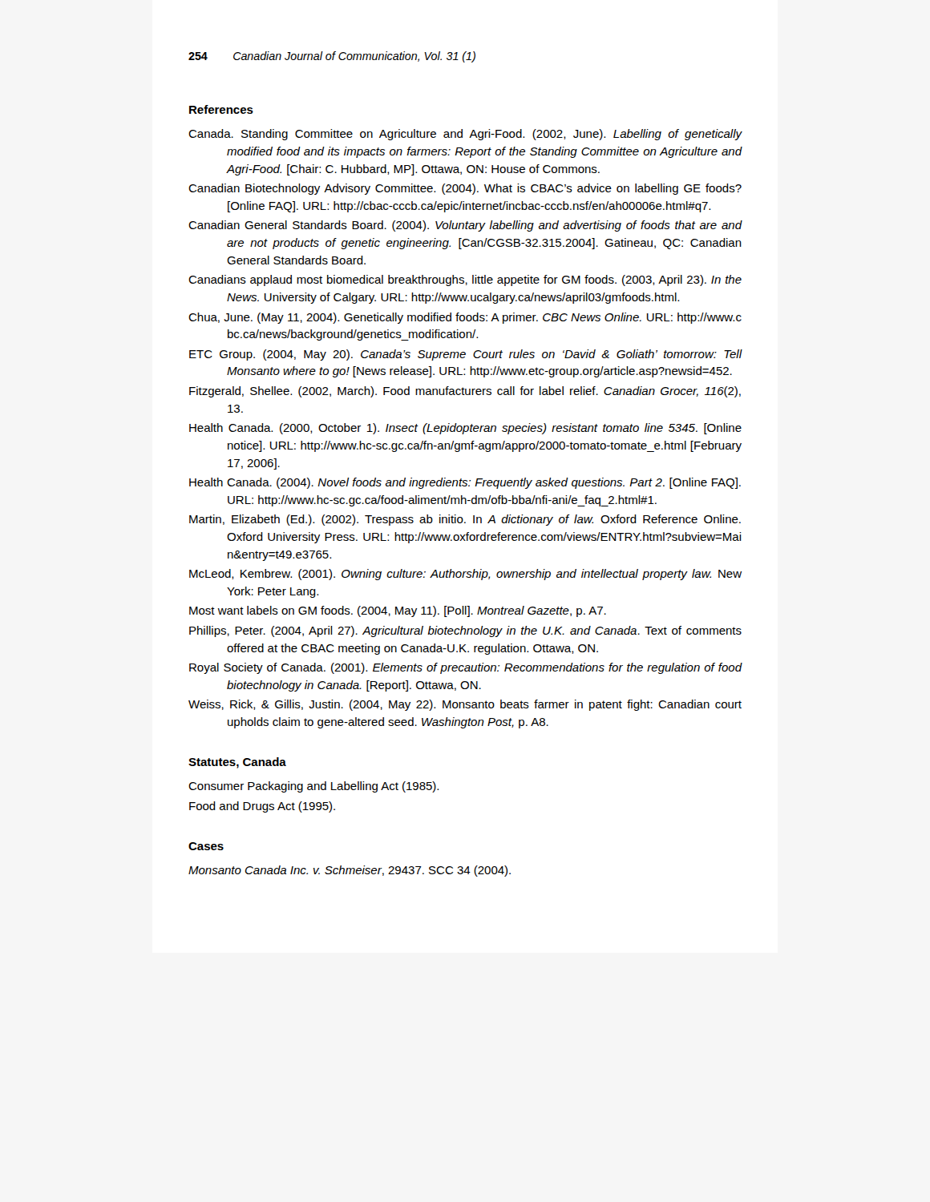254 Canadian Journal of Communication, Vol. 31 (1)
References
Canada. Standing Committee on Agriculture and Agri-Food. (2002, June). Labelling of genetically modified food and its impacts on farmers: Report of the Standing Committee on Agriculture and Agri-Food. [Chair: C. Hubbard, MP]. Ottawa, ON: House of Commons.
Canadian Biotechnology Advisory Committee. (2004). What is CBAC’s advice on labelling GE foods? [Online FAQ]. URL: http://cbac-cccb.ca/epic/internet/incbac-cccb.nsf/en/ah00006e.html#q7.
Canadian General Standards Board. (2004). Voluntary labelling and advertising of foods that are and are not products of genetic engineering. [Can/CGSB-32.315.2004]. Gatineau, QC: Canadian General Standards Board.
Canadians applaud most biomedical breakthroughs, little appetite for GM foods. (2003, April 23). In the News. University of Calgary. URL: http://www.ucalgary.ca/news/april03/gmfoods.html.
Chua, June. (May 11, 2004). Genetically modified foods: A primer. CBC News Online. URL: http://www.cbc.ca/news/background/genetics_modification/.
ETC Group. (2004, May 20). Canada’s Supreme Court rules on ‘David & Goliath’ tomorrow: Tell Monsanto where to go! [News release]. URL: http://www.etc-group.org/article.asp?newsid=452.
Fitzgerald, Shellee. (2002, March). Food manufacturers call for label relief. Canadian Grocer, 116(2), 13.
Health Canada. (2000, October 1). Insect (Lepidopteran species) resistant tomato line 5345. [Online notice]. URL: http://www.hc-sc.gc.ca/fn-an/gmf-agm/appro/2000-tomato-tomate_e.html [February 17, 2006].
Health Canada. (2004). Novel foods and ingredients: Frequently asked questions. Part 2. [Online FAQ]. URL: http://www.hc-sc.gc.ca/food-aliment/mh-dm/ofb-bba/nfi-ani/e_faq_2.html#1.
Martin, Elizabeth (Ed.). (2002). Trespass ab initio. In A dictionary of law. Oxford Reference Online. Oxford University Press. URL: http://www.oxfordreference.com/views/ENTRY.html?subview=Main&entry=t49.e3765.
McLeod, Kembrew. (2001). Owning culture: Authorship, ownership and intellectual property law. New York: Peter Lang.
Most want labels on GM foods. (2004, May 11). [Poll]. Montreal Gazette, p. A7.
Phillips, Peter. (2004, April 27). Agricultural biotechnology in the U.K. and Canada. Text of comments offered at the CBAC meeting on Canada-U.K. regulation. Ottawa, ON.
Royal Society of Canada. (2001). Elements of precaution: Recommendations for the regulation of food biotechnology in Canada. [Report]. Ottawa, ON.
Weiss, Rick, & Gillis, Justin. (2004, May 22). Monsanto beats farmer in patent fight: Canadian court upholds claim to gene-altered seed. Washington Post, p. A8.
Statutes, Canada
Consumer Packaging and Labelling Act (1985).
Food and Drugs Act (1995).
Cases
Monsanto Canada Inc. v. Schmeiser, 29437. SCC 34 (2004).